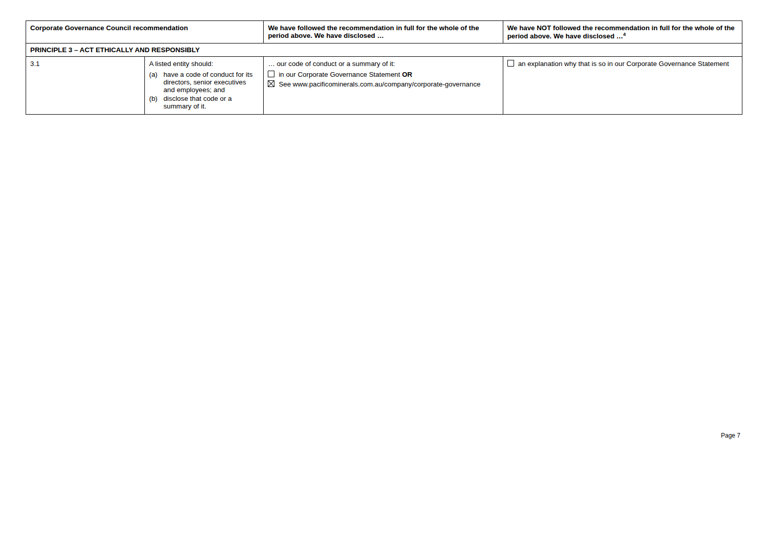| Corporate Governance Council recommendation | We have followed the recommendation in full for the whole of the period above. We have disclosed … | We have NOT followed the recommendation in full for the whole of the period above. We have disclosed … 4 |
| --- | --- | --- |
| PRINCIPLE 3 – ACT ETHICALLY AND RESPONSIBLY |
| 3.1 | A listed entity should: / (a) / have a code of conduct for its directors, senior executives and employees; and / / (b) / disclose that code or a summary of it. / | … our code of conduct or a summary of it: in our Corporate Governance Statement OR See www.pacificominerals.com.au/company/corporate-governance | an explanation why that is so in our Corporate Governance Statement |
Page 7